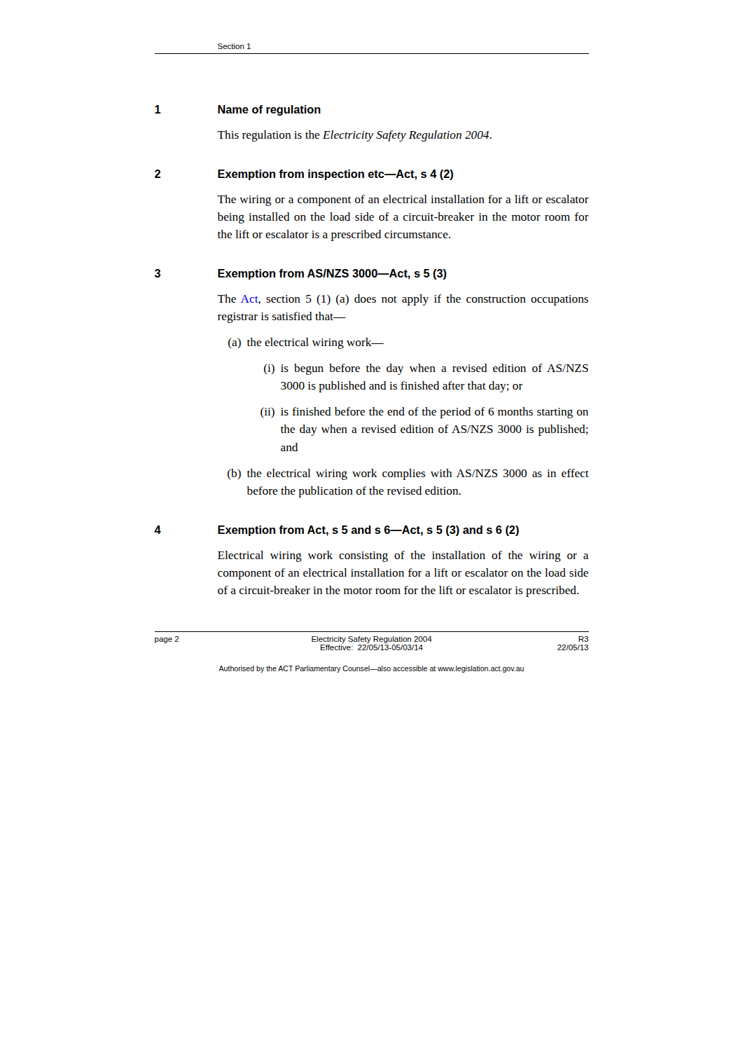Section 1
1
Name of regulation
This regulation is the Electricity Safety Regulation 2004.
2
Exemption from inspection etc—Act, s 4 (2)
The wiring or a component of an electrical installation for a lift or escalator being installed on the load side of a circuit-breaker in the motor room for the lift or escalator is a prescribed circumstance.
3
Exemption from AS/NZS 3000—Act, s 5 (3)
The Act, section 5 (1) (a) does not apply if the construction occupations registrar is satisfied that—
(a) the electrical wiring work—
(i) is begun before the day when a revised edition of AS/NZS 3000 is published and is finished after that day; or
(ii) is finished before the end of the period of 6 months starting on the day when a revised edition of AS/NZS 3000 is published; and
(b) the electrical wiring work complies with AS/NZS 3000 as in effect before the publication of the revised edition.
4
Exemption from Act, s 5 and s 6—Act, s 5 (3) and s 6 (2)
Electrical wiring work consisting of the installation of the wiring or a component of an electrical installation for a lift or escalator on the load side of a circuit-breaker in the motor room for the lift or escalator is prescribed.
page 2
Electricity Safety Regulation 2004
Effective: 22/05/13-05/03/14
R3
22/05/13
Authorised by the ACT Parliamentary Counsel—also accessible at www.legislation.act.gov.au